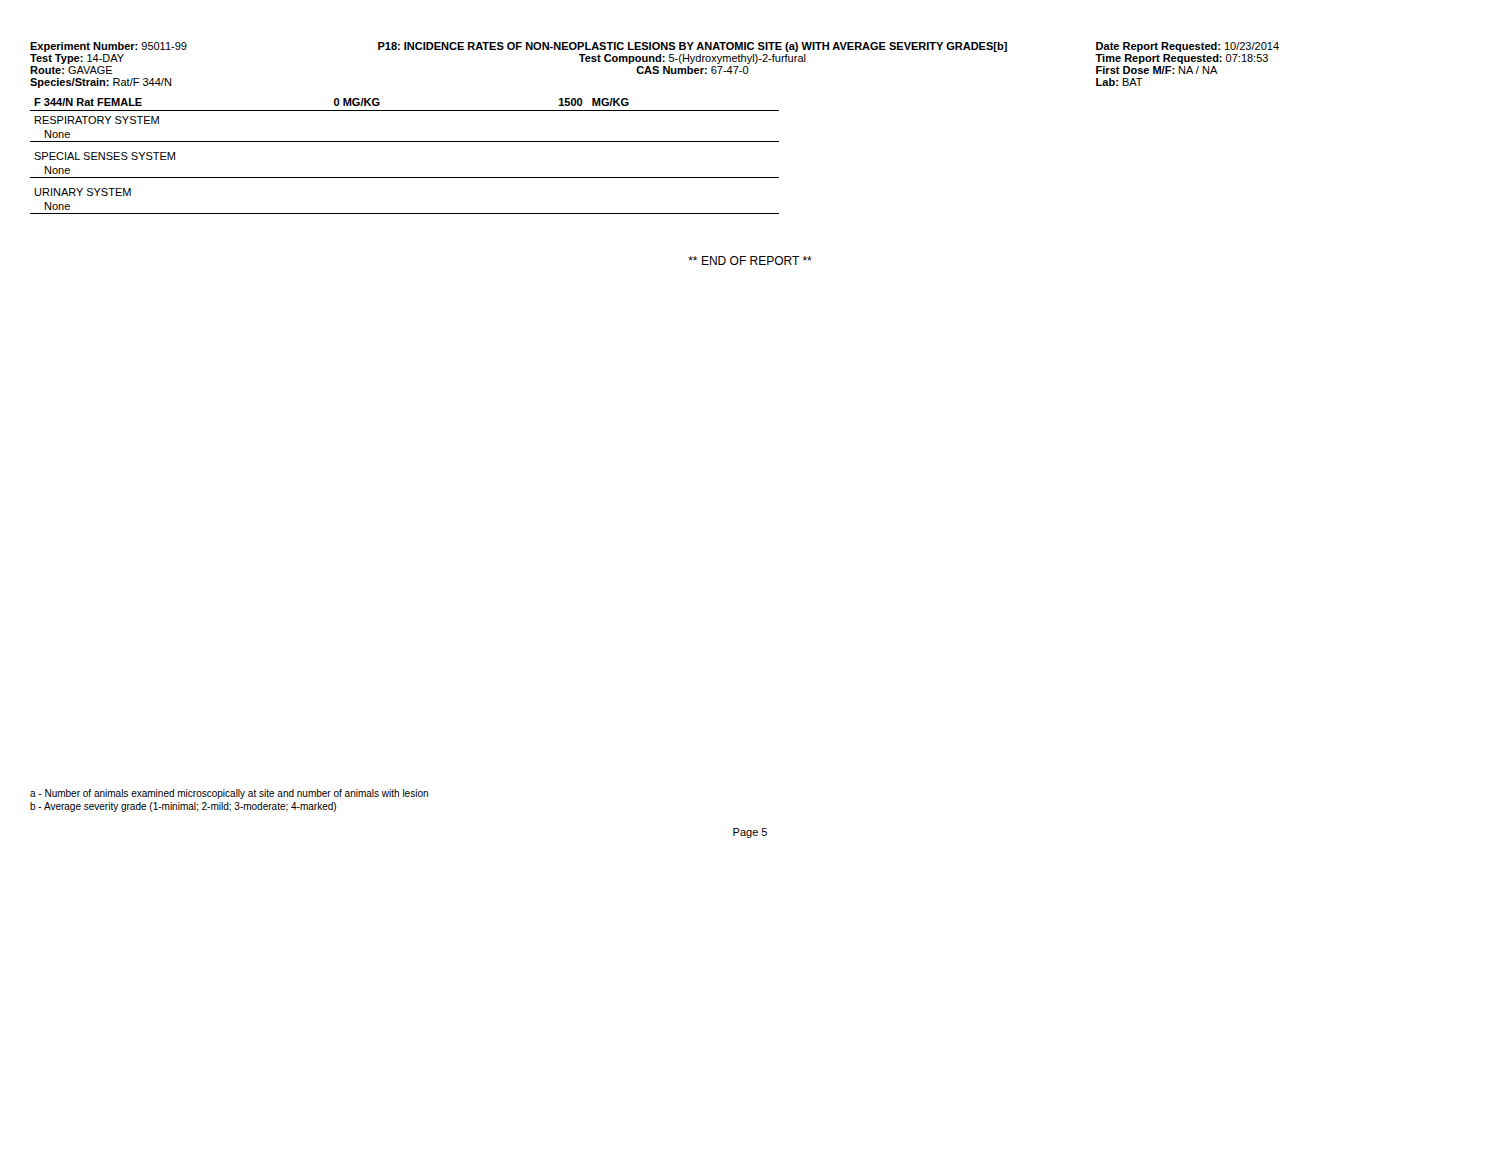| Experiment Number: 95011-99 Test Type: 14-DAY Route: GAVAGE Species/Strain: Rat/F 344/N | P18: INCIDENCE RATES OF NON-NEOPLASTIC LESIONS BY ANATOMIC SITE (a) WITH AVERAGE SEVERITY GRADES[b] Test Compound: 5-(Hydroxymethyl)-2-furfural CAS Number: 67-47-0 | Date Report Requested: 10/23/2014 Time Report Requested: 07:18:53 First Dose M/F: NA / NA Lab: BAT |
| F 344/N Rat FEMALE | 0 MG/KG | 1500 MG/KG |
| RESPIRATORY SYSTEM |
| None |
| SPECIAL SENSES SYSTEM |
| None |
| URINARY SYSTEM |
| None |
** END OF REPORT **
a - Number of animals examined microscopically at site and number of animals with lesion
b - Average severity grade (1-minimal; 2-mild; 3-moderate; 4-marked)
Page 5